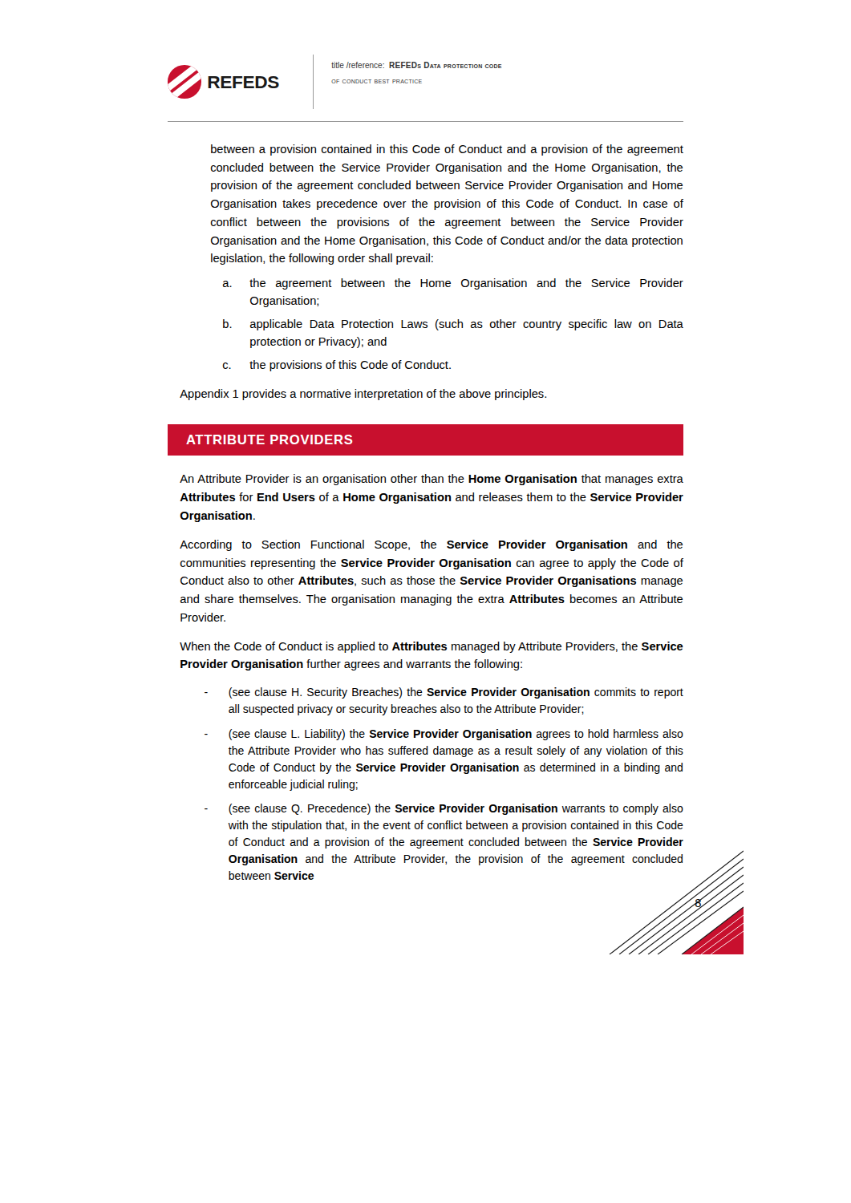REFEDS
title /reference: REFEDs Data protection code
of conduct best practice
between a provision contained in this Code of Conduct and a provision of the agreement concluded between the Service Provider Organisation and the Home Organisation, the provision of the agreement concluded between Service Provider Organisation and Home Organisation takes precedence over the provision of this Code of Conduct. In case of conflict between the provisions of the agreement between the Service Provider Organisation and the Home Organisation, this Code of Conduct and/or the data protection legislation, the following order shall prevail:
a. the agreement between the Home Organisation and the Service Provider Organisation;
b. applicable Data Protection Laws (such as other country specific law on Data protection or Privacy); and
c. the provisions of this Code of Conduct.
Appendix 1 provides a normative interpretation of the above principles.
ATTRIBUTE PROVIDERS
An Attribute Provider is an organisation other than the Home Organisation that manages extra Attributes for End Users of a Home Organisation and releases them to the Service Provider Organisation.
According to Section Functional Scope, the Service Provider Organisation and the communities representing the Service Provider Organisation can agree to apply the Code of Conduct also to other Attributes, such as those the Service Provider Organisations manage and share themselves. The organisation managing the extra Attributes becomes an Attribute Provider.
When the Code of Conduct is applied to Attributes managed by Attribute Providers, the Service Provider Organisation further agrees and warrants the following:
(see clause H. Security Breaches) the Service Provider Organisation commits to report all suspected privacy or security breaches also to the Attribute Provider;
(see clause L. Liability) the Service Provider Organisation agrees to hold harmless also the Attribute Provider who has suffered damage as a result solely of any violation of this Code of Conduct by the Service Provider Organisation as determined in a binding and enforceable judicial ruling;
(see clause Q. Precedence) the Service Provider Organisation warrants to comply also with the stipulation that, in the event of conflict between a provision contained in this Code of Conduct and a provision of the agreement concluded between the Service Provider Organisation and the Attribute Provider, the provision of the agreement concluded between Service
8